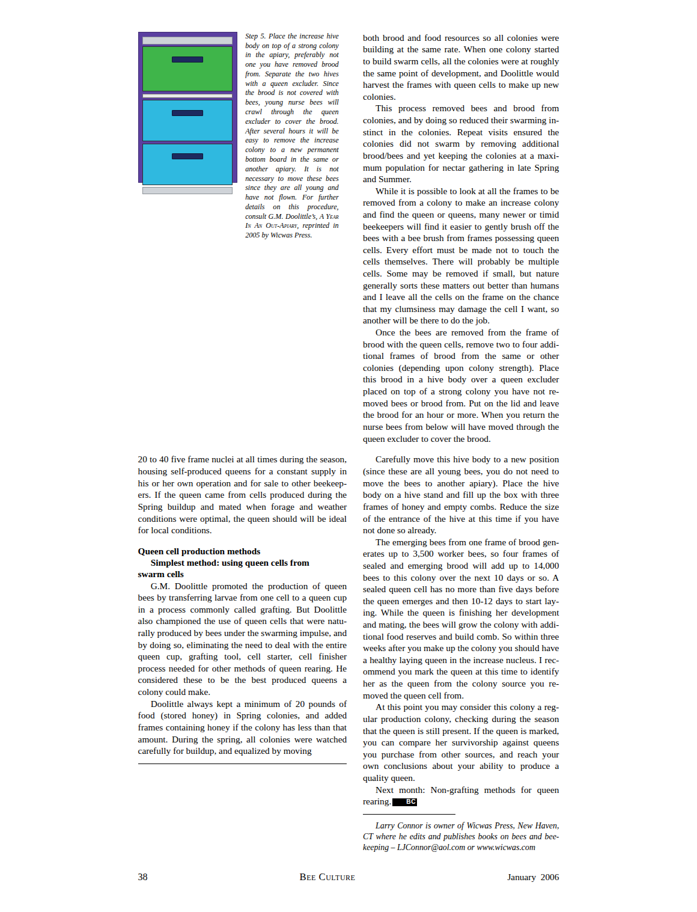Step 5. Place the increase hive body on top of a strong colony in the apiary, preferably not one you have removed brood from. Separate the two hives with a queen excluder. Since the brood is not covered with bees, young nurse bees will crawl through the queen excluder to cover the brood. After several hours it will be easy to remove the increase colony to a new permanent bottom board in the same or another apiary. It is not necessary to move these bees since they are all young and have not flown. For further details on this procedure, consult G.M. Doolittle’s, A Year In An Out-Apiary, reprinted in 2005 by Wicwas Press.
both brood and food resources so all colonies were building at the same rate. When one colony started to build swarm cells, all the colonies were at roughly the same point of development, and Doolittle would harvest the frames with queen cells to make up new colonies.
This process removed bees and brood from colonies, and by doing so reduced their swarming instinct in the colonies. Repeat visits ensured the colonies did not swarm by removing additional brood/bees and yet keeping the colonies at a maximum population for nectar gathering in late Spring and Summer.
While it is possible to look at all the frames to be removed from a colony to make an increase colony and find the queen or queens, many newer or timid beekeepers will find it easier to gently brush off the bees with a bee brush from frames possessing queen cells. Every effort must be made not to touch the cells themselves. There will probably be multiple cells. Some may be removed if small, but nature generally sorts these matters out better than humans and I leave all the cells on the frame on the chance that my clumsiness may damage the cell I want, so another will be there to do the job.
Once the bees are removed from the frame of brood with the queen cells, remove two to four additional frames of brood from the same or other colonies (depending upon colony strength). Place this brood in a hive body over a queen excluder placed on top of a strong colony you have not removed bees or brood from. Put on the lid and leave the brood for an hour or more. When you return the nurse bees from below will have moved through the queen excluder to cover the brood.
20 to 40 five frame nuclei at all times during the season, housing self-produced queens for a constant supply in his or her own operation and for sale to other beekeepers. If the queen came from cells produced during the Spring buildup and mated when forage and weather conditions were optimal, the queen should will be ideal for local conditions.
Queen cell production methods
Simplest method: using queen cells from swarm cells
G.M. Doolittle promoted the production of queen bees by transferring larvae from one cell to a queen cup in a process commonly called grafting. But Doolittle also championed the use of queen cells that were naturally produced by bees under the swarming impulse, and by doing so, eliminating the need to deal with the entire queen cup, grafting tool, cell starter, cell finisher process needed for other methods of queen rearing. He considered these to be the best produced queens a colony could make.
Doolittle always kept a minimum of 20 pounds of food (stored honey) in Spring colonies, and added frames containing honey if the colony has less than that amount. During the spring, all colonies were watched carefully for buildup, and equalized by moving
Carefully move this hive body to a new position (since these are all young bees, you do not need to move the bees to another apiary). Place the hive body on a hive stand and fill up the box with three frames of honey and empty combs. Reduce the size of the entrance of the hive at this time if you have not done so already.
The emerging bees from one frame of brood generates up to 3,500 worker bees, so four frames of sealed and emerging brood will add up to 14,000 bees to this colony over the next 10 days or so. A sealed queen cell has no more than five days before the queen emerges and then 10-12 days to start laying. While the queen is finishing her development and mating, the bees will grow the colony with additional food reserves and build comb. So within three weeks after you make up the colony you should have a healthy laying queen in the increase nucleus. I recommend you mark the queen at this time to identify her as the queen from the colony source you removed the queen cell from.
At this point you may consider this colony a regular production colony, checking during the season that the queen is still present. If the queen is marked, you can compare her survivorship against queens you purchase from other sources, and reach your own conclusions about your ability to produce a quality queen.
Next month: Non-grafting methods for queen rearing.BC
Larry Connor is owner of Wicwas Press, New Haven, CT where he edits and publishes books on bees and beekeeping – LJConnor@aol.com or www.wicwas.com
38
Bee Culture
January 2006